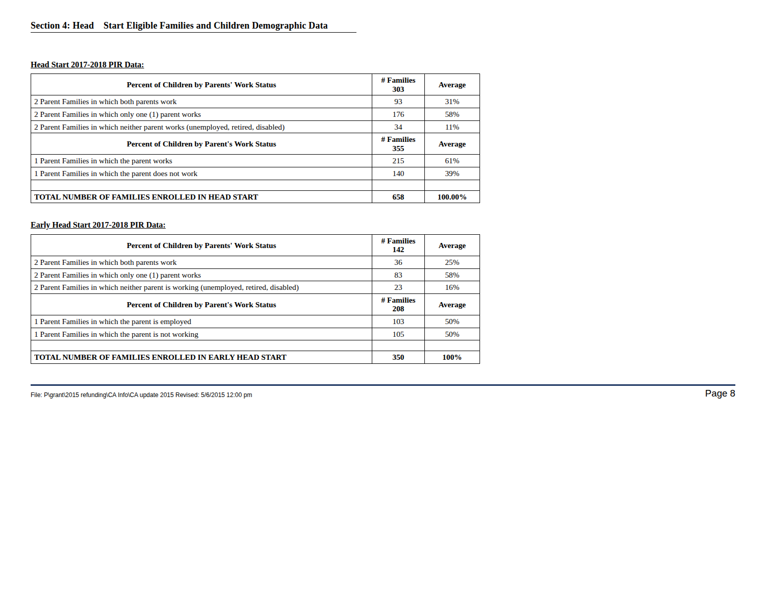Section 4: Head Start Eligible Families and Children Demographic Data
Head Start 2017-2018 PIR Data:
| Percent of Children by Parents' Work Status | # Families 303 | Average |
| 2 Parent Families in which both parents work | 93 | 31% |
| 2 Parent Families in which only one (1) parent works | 176 | 58% |
| 2 Parent Families in which neither parent works (unemployed, retired, disabled) | 34 | 11% |
| Percent of Children by Parent's Work Status | # Families 355 | Average |
| 1 Parent Families in which the parent works | 215 | 61% |
| 1 Parent Families in which the parent does not work | 140 | 39% |
| TOTAL NUMBER OF FAMILIES ENROLLED IN HEAD START | 658 | 100.00% |
Early Head Start 2017-2018 PIR Data:
| Percent of Children by Parents' Work Status | # Families 142 | Average |
| 2 Parent Families in which both parents work | 36 | 25% |
| 2 Parent Families in which only one (1) parent works | 83 | 58% |
| 2 Parent Families in which neither parent is working (unemployed, retired, disabled) | 23 | 16% |
| Percent of Children by Parent's Work Status | # Families 208 | Average |
| 1 Parent Families in which the parent is employed | 103 | 50% |
| 1 Parent Families in which the parent is not working | 105 | 50% |
| TOTAL NUMBER OF FAMILIES ENROLLED IN EARLY HEAD START | 350 | 100% |
File: P\grant\2015 refunding\CA Info\CA update 2015 Revised: 5/6/2015 12:00 pm Page 8